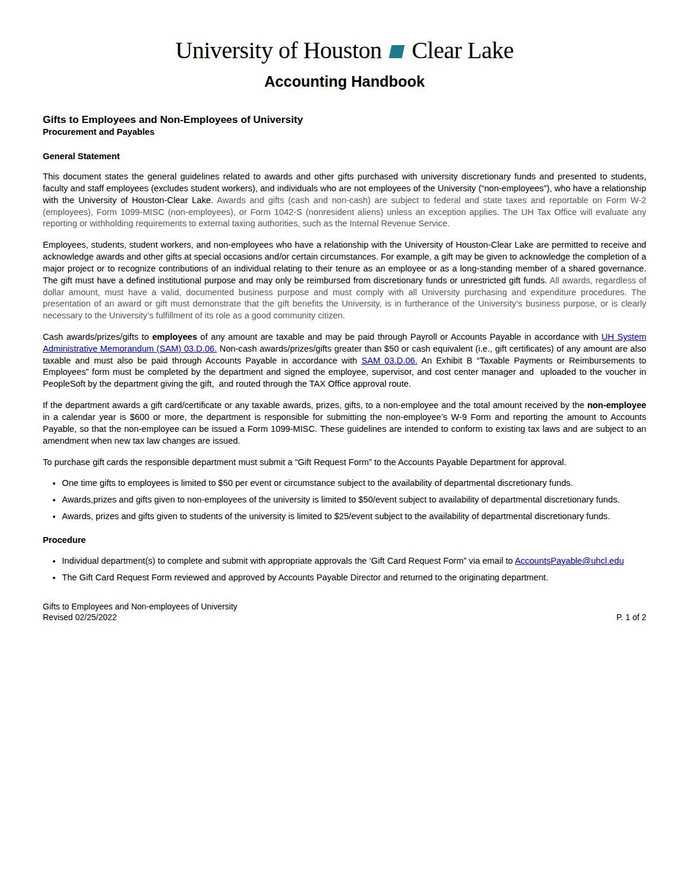University of Houston Clear Lake
Accounting Handbook
Gifts to Employees and Non-Employees of University
Procurement and Payables
General Statement
This document states the general guidelines related to awards and other gifts purchased with university discretionary funds and presented to students, faculty and staff employees (excludes student workers), and individuals who are not employees of the University (“non-employees”), who have a relationship with the University of Houston-Clear Lake. Awards and gifts (cash and non-cash) are subject to federal and state taxes and reportable on Form W-2 (employees), Form 1099-MISC (non-employees), or Form 1042-S (nonresident aliens) unless an exception applies. The UH Tax Office will evaluate any reporting or withholding requirements to external taxing authorities, such as the Internal Revenue Service.
Employees, students, student workers, and non-employees who have a relationship with the University of Houston-Clear Lake are permitted to receive and acknowledge awards and other gifts at special occasions and/or certain circumstances. For example, a gift may be given to acknowledge the completion of a major project or to recognize contributions of an individual relating to their tenure as an employee or as a long-standing member of a shared governance. The gift must have a defined institutional purpose and may only be reimbursed from discretionary funds or unrestricted gift funds. All awards, regardless of dollar amount, must have a valid, documented business purpose and must comply with all University purchasing and expenditure procedures. The presentation of an award or gift must demonstrate that the gift benefits the University, is in furtherance of the University’s business purpose, or is clearly necessary to the University’s fulfillment of its role as a good community citizen.
Cash awards/prizes/gifts to employees of any amount are taxable and may be paid through Payroll or Accounts Payable in accordance with UH System Administrative Memorandum (SAM) 03.D.06. Non-cash awards/prizes/gifts greater than $50 or cash equivalent (i.e., gift certificates) of any amount are also taxable and must also be paid through Accounts Payable in accordance with SAM 03.D.06. An Exhibit B “Taxable Payments or Reimbursements to Employees” form must be completed by the department and signed the employee, supervisor, and cost center manager and uploaded to the voucher in PeopleSoft by the department giving the gift, and routed through the TAX Office approval route.
If the department awards a gift card/certificate or any taxable awards, prizes, gifts, to a non-employee and the total amount received by the non-employee in a calendar year is $600 or more, the department is responsible for submitting the non-employee’s W-9 Form and reporting the amount to Accounts Payable, so that the non-employee can be issued a Form 1099-MISC. These guidelines are intended to conform to existing tax laws and are subject to an amendment when new tax law changes are issued.
To purchase gift cards the responsible department must submit a “Gift Request Form” to the Accounts Payable Department for approval.
One time gifts to employees is limited to $50 per event or circumstance subject to the availability of departmental discretionary funds.
Awards,prizes and gifts given to non-employees of the university is limited to $50/event subject to availability of departmental discretionary funds.
Awards, prizes and gifts given to students of the university is limited to $25/event subject to the availability of departmental discretionary funds.
Procedure
Individual department(s) to complete and submit with appropriate approvals the ‘Gift Card Request Form” via email to AccountsPayable@uhcl.edu
The Gift Card Request Form reviewed and approved by Accounts Payable Director and returned to the originating department.
Gifts to Employees and Non-employees of University
Revised 02/25/2022 P. 1 of 2